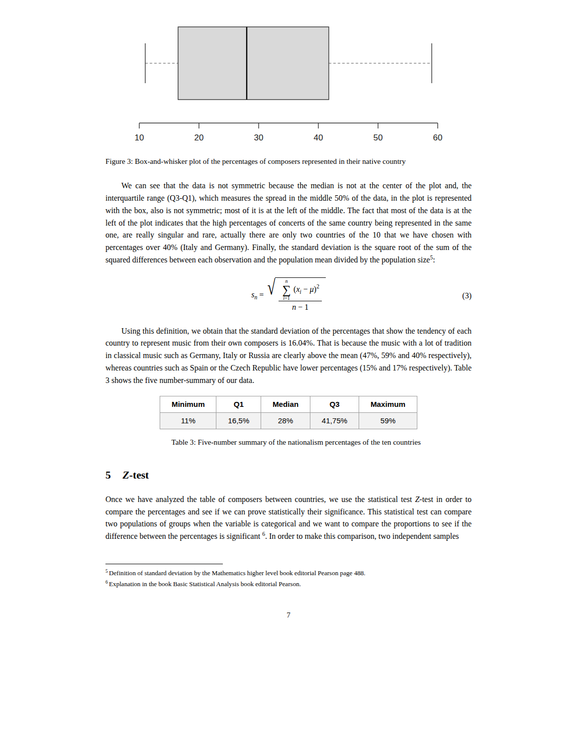x scale: value 10 -> x=20 ; value 60 -> x=620 => x = 20 + (v-10)*12 10 20 30 40 50 60
Figure 3: Box-and-whisker plot of the percentages of composers represented in their native country
We can see that the data is not symmetric because the median is not at the center of the plot and, the interquartile range (Q3-Q1), which measures the spread in the middle 50% of the data, in the plot is represented with the box, also is not symmetric; most of it is at the left of the middle. The fact that most of the data is at the left of the plot indicates that the high percentages of concerts of the same country being represented in the same one, are really singular and rare, actually there are only two countries of the 10 that we have chosen with percentages over 40% (Italy and Germany). Finally, the standard deviation is the square root of the sum of the squared differences between each observation and the population mean divided by the population size5:
sn = √ n ∑ i=1 (xi − μ)2 n − 1
(3)
Using this definition, we obtain that the standard deviation of the percentages that show the tendency of each country to represent music from their own composers is 16.04%. That is because the music with a lot of tradition in classical music such as Germany, Italy or Russia are clearly above the mean (47%, 59% and 40% respectively), whereas countries such as Spain or the Czech Republic have lower percentages (15% and 17% respectively). Table 3 shows the five number-summary of our data.
| Minimum | Q1 | Median | Q3 | Maximum |
| --- | --- | --- | --- | --- |
| 11% | 16,5% | 28% | 41,75% | 59% |
Table 3: Five-number summary of the nationalism percentages of the ten countries
5 Z-test
Once we have analyzed the table of composers between countries, we use the statistical test Z-test in order to compare the percentages and see if we can prove statistically their significance. This statistical test can compare two populations of groups when the variable is categorical and we want to compare the proportions to see if the difference between the percentages is significant 6. In order to make this comparison, two independent samples
5Definition of standard deviation by the Mathematics higher level book editorial Pearson page 488.
6Explanation in the book Basic Statistical Analysis book editorial Pearson.
7